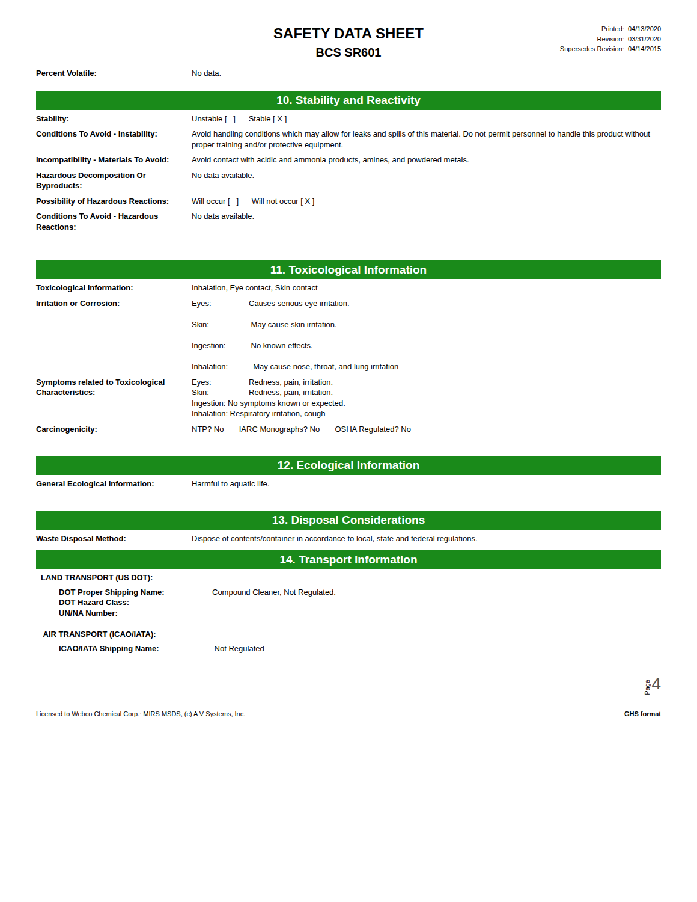Printed: 04/13/2020
Revision: 03/31/2020
Supersedes Revision: 04/14/2015
SAFETY DATA SHEET
BCS SR601
| Percent Volatile: | No data. |
10. Stability and Reactivity
| Stability: | Unstable [ ] Stable [ X ] |
| Conditions To Avoid - Instability: | Avoid handling conditions which may allow for leaks and spills of this material. Do not permit personnel to handle this product without proper training and/or protective equipment. |
| Incompatibility - Materials To Avoid: | Avoid contact with acidic and ammonia products, amines, and powdered metals. |
| Hazardous Decomposition Or Byproducts: | No data available. |
| Possibility of Hazardous Reactions: | Will occur [ ] Will not occur [ X ] |
| Conditions To Avoid - Hazardous Reactions: | No data available. |
11. Toxicological Information
| Toxicological Information: | Inhalation, Eye contact, Skin contact |
| Irritation or Corrosion: | Eyes: Causes serious eye irritation. Skin: May cause skin irritation. Ingestion: No known effects. Inhalation: May cause nose, throat, and lung irritation |
| Symptoms related to Toxicological Characteristics: | Eyes: Redness, pain, irritation. Skin: Redness, pain, irritation. Ingestion: No symptoms known or expected. Inhalation: Respiratory irritation, cough |
| Carcinogenicity: | NTP? No IARC Monographs? No OSHA Regulated? No |
12. Ecological Information
| General Ecological Information: | Harmful to aquatic life. |
13. Disposal Considerations
| Waste Disposal Method: | Dispose of contents/container in accordance to local, state and federal regulations. |
14. Transport Information
LAND TRANSPORT (US DOT):
DOT Proper Shipping Name: Compound Cleaner, Not Regulated.
DOT Hazard Class:
UN/NA Number:
AIR TRANSPORT (ICAO/IATA):
ICAO/IATA Shipping Name: Not Regulated
Page4
Licensed to Webco Chemical Corp.: MIRS MSDS, (c) A V Systems, Inc.
GHS format